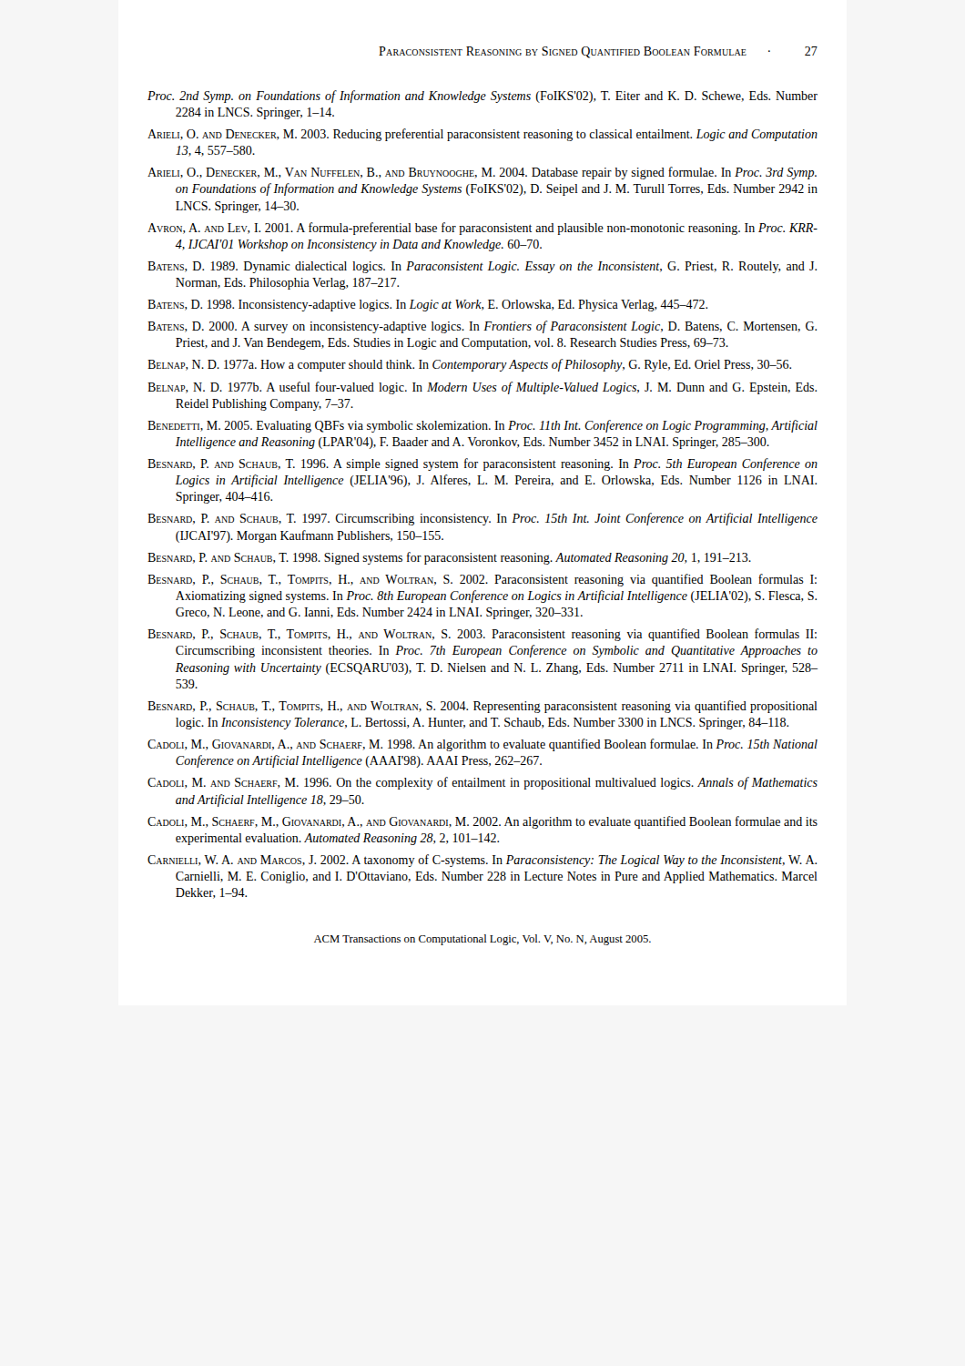Paraconsistent Reasoning by Signed Quantified Boolean Formulae·27
Proc. 2nd Symp. on Foundations of Information and Knowledge Systems (FoIKS'02), T. Eiter and K. D. Schewe, Eds. Number 2284 in LNCS. Springer, 1–14.
Arieli, O. and Denecker, M. 2003. Reducing preferential paraconsistent reasoning to classical entailment. Logic and Computation 13, 4, 557–580.
Arieli, O., Denecker, M., Van Nuffelen, B., and Bruynooghe, M. 2004. Database repair by signed formulae. In Proc. 3rd Symp. on Foundations of Information and Knowledge Systems (FoIKS'02), D. Seipel and J. M. Turull Torres, Eds. Number 2942 in LNCS. Springer, 14–30.
Avron, A. and Lev, I. 2001. A formula-preferential base for paraconsistent and plausible non-monotonic reasoning. In Proc. KRR-4, IJCAI'01 Workshop on Inconsistency in Data and Knowledge. 60–70.
Batens, D. 1989. Dynamic dialectical logics. In Paraconsistent Logic. Essay on the Inconsistent, G. Priest, R. Routely, and J. Norman, Eds. Philosophia Verlag, 187–217.
Batens, D. 1998. Inconsistency-adaptive logics. In Logic at Work, E. Orlowska, Ed. Physica Verlag, 445–472.
Batens, D. 2000. A survey on inconsistency-adaptive logics. In Frontiers of Paraconsistent Logic, D. Batens, C. Mortensen, G. Priest, and J. Van Bendegem, Eds. Studies in Logic and Computation, vol. 8. Research Studies Press, 69–73.
Belnap, N. D. 1977a. How a computer should think. In Contemporary Aspects of Philosophy, G. Ryle, Ed. Oriel Press, 30–56.
Belnap, N. D. 1977b. A useful four-valued logic. In Modern Uses of Multiple-Valued Logics, J. M. Dunn and G. Epstein, Eds. Reidel Publishing Company, 7–37.
Benedetti, M. 2005. Evaluating QBFs via symbolic skolemization. In Proc. 11th Int. Conference on Logic Programming, Artificial Intelligence and Reasoning (LPAR'04), F. Baader and A. Voronkov, Eds. Number 3452 in LNAI. Springer, 285–300.
Besnard, P. and Schaub, T. 1996. A simple signed system for paraconsistent reasoning. In Proc. 5th European Conference on Logics in Artificial Intelligence (JELIA'96), J. Alferes, L. M. Pereira, and E. Orlowska, Eds. Number 1126 in LNAI. Springer, 404–416.
Besnard, P. and Schaub, T. 1997. Circumscribing inconsistency. In Proc. 15th Int. Joint Conference on Artificial Intelligence (IJCAI'97). Morgan Kaufmann Publishers, 150–155.
Besnard, P. and Schaub, T. 1998. Signed systems for paraconsistent reasoning. Automated Reasoning 20, 1, 191–213.
Besnard, P., Schaub, T., Tompits, H., and Woltran, S. 2002. Paraconsistent reasoning via quantified Boolean formulas I: Axiomatizing signed systems. In Proc. 8th European Conference on Logics in Artificial Intelligence (JELIA'02), S. Flesca, S. Greco, N. Leone, and G. Ianni, Eds. Number 2424 in LNAI. Springer, 320–331.
Besnard, P., Schaub, T., Tompits, H., and Woltran, S. 2003. Paraconsistent reasoning via quantified Boolean formulas II: Circumscribing inconsistent theories. In Proc. 7th European Conference on Symbolic and Quantitative Approaches to Reasoning with Uncertainty (ECSQARU'03), T. D. Nielsen and N. L. Zhang, Eds. Number 2711 in LNAI. Springer, 528–539.
Besnard, P., Schaub, T., Tompits, H., and Woltran, S. 2004. Representing paraconsistent reasoning via quantified propositional logic. In Inconsistency Tolerance, L. Bertossi, A. Hunter, and T. Schaub, Eds. Number 3300 in LNCS. Springer, 84–118.
Cadoli, M., Giovanardi, A., and Schaerf, M. 1998. An algorithm to evaluate quantified Boolean formulae. In Proc. 15th National Conference on Artificial Intelligence (AAAI'98). AAAI Press, 262–267.
Cadoli, M. and Schaerf, M. 1996. On the complexity of entailment in propositional multivalued logics. Annals of Mathematics and Artificial Intelligence 18, 29–50.
Cadoli, M., Schaerf, M., Giovanardi, A., and Giovanardi, M. 2002. An algorithm to evaluate quantified Boolean formulae and its experimental evaluation. Automated Reasoning 28, 2, 101–142.
Carnielli, W. A. and Marcos, J. 2002. A taxonomy of C-systems. In Paraconsistency: The Logical Way to the Inconsistent, W. A. Carnielli, M. E. Coniglio, and I. D'Ottaviano, Eds. Number 228 in Lecture Notes in Pure and Applied Mathematics. Marcel Dekker, 1–94.
ACM Transactions on Computational Logic, Vol. V, No. N, August 2005.